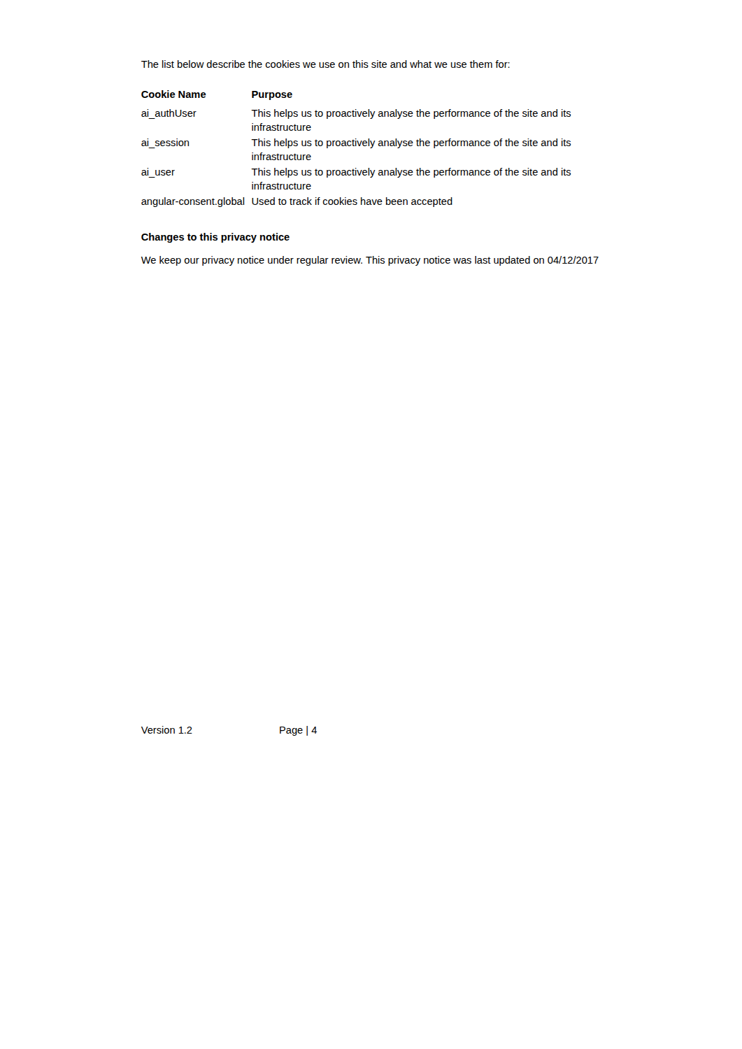The list below describe the cookies we use on this site and what we use them for:
| Cookie Name | Purpose |
| --- | --- |
| ai_authUser | This helps us to proactively analyse the performance of the site and its infrastructure |
| ai_session | This helps us to proactively analyse the performance of the site and its infrastructure |
| ai_user | This helps us to proactively analyse the performance of the site and its infrastructure |
| angular-consent.global | Used to track if cookies have been accepted |
Changes to this privacy notice
We keep our privacy notice under regular review. This privacy notice was last updated on 04/12/2017
Version 1.2
Page | 4